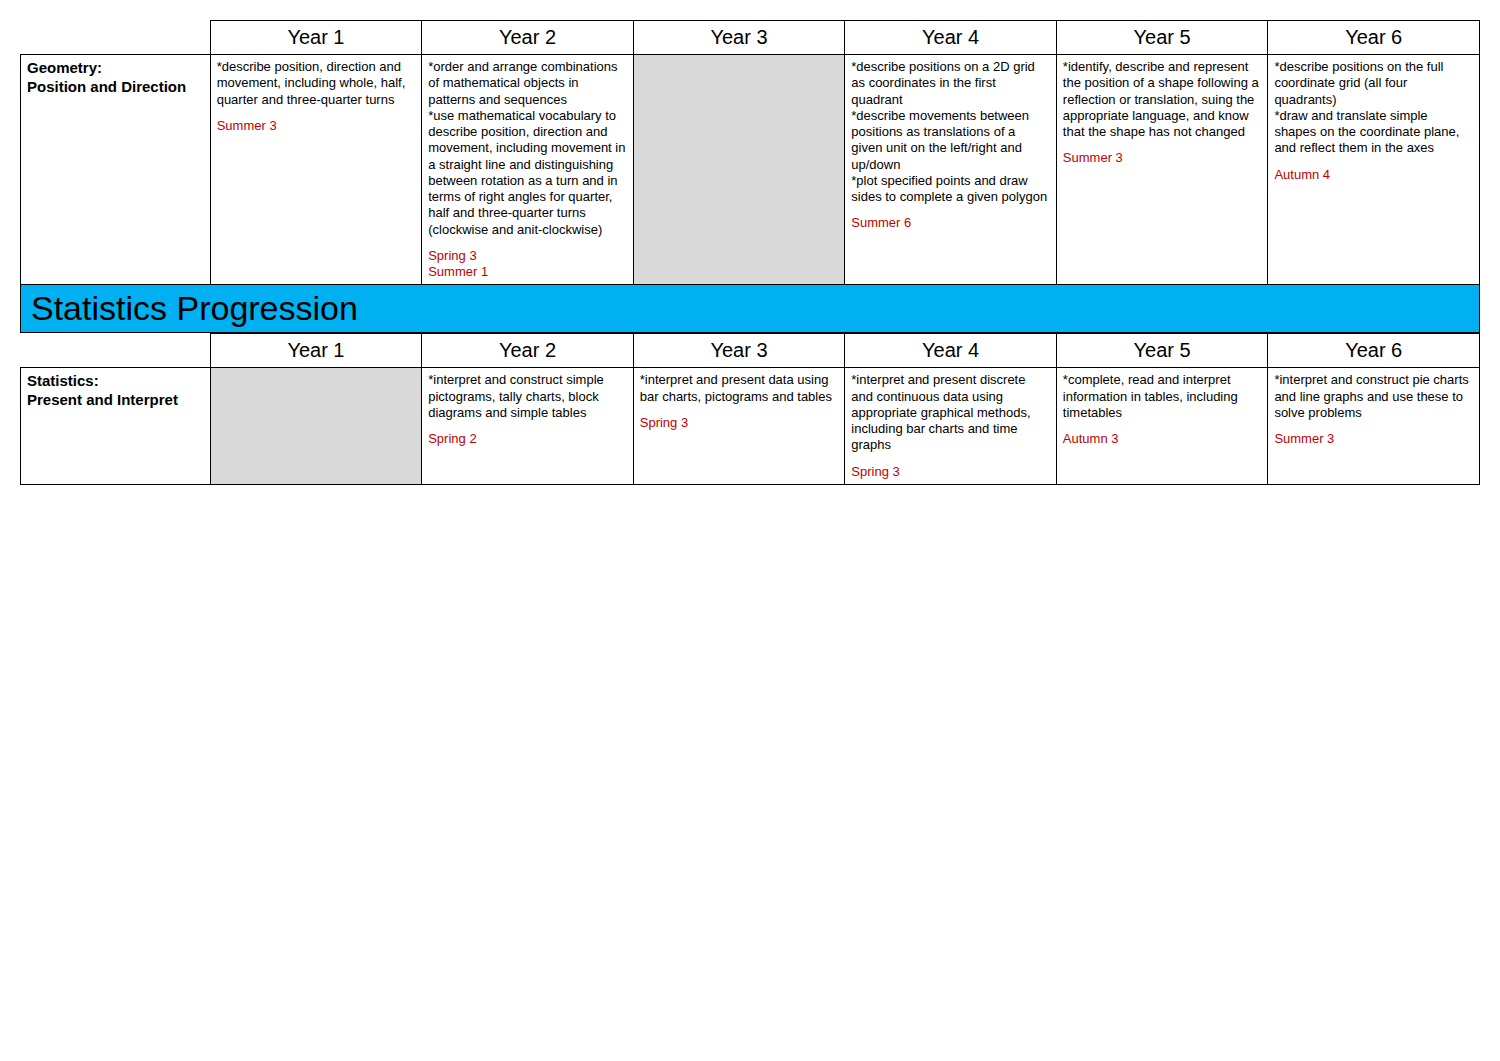| | Year 1 | Year 2 | Year 3 | Year 4 | Year 5 | Year 6 |
| --- | --- | --- | --- | --- | --- | --- |
| Geometry: Position and Direction | *describe position, direction and movement, including whole, half, quarter and three-quarter turns Summer 3 | *order and arrange combinations of mathematical objects in patterns and sequences *use mathematical vocabulary to describe position, direction and movement, including movement in a straight line and distinguishing between rotation as a turn and in terms of right angles for quarter, half and three-quarter turns (clockwise and anit-clockwise) Spring 3 Summer 1 | | *describe positions on a 2D grid as coordinates in the first quadrant *describe movements between positions as translations of a given unit on the left/right and up/down *plot specified points and draw sides to complete a given polygon Summer 6 | *identify, describe and represent the position of a shape following a reflection or translation, suing the appropriate language, and know that the shape has not changed Summer 3 | *describe positions on the full coordinate grid (all four quadrants) *draw and translate simple shapes on the coordinate plane, and reflect them in the axes Autumn 4 |
Statistics Progression
| | Year 1 | Year 2 | Year 3 | Year 4 | Year 5 | Year 6 |
| --- | --- | --- | --- | --- | --- | --- |
| Statistics: Present and Interpret | | *interpret and construct simple pictograms, tally charts, block diagrams and simple tables Spring 2 | *interpret and present data using bar charts, pictograms and tables Spring 3 | *interpret and present discrete and continuous data using appropriate graphical methods, including bar charts and time graphs Spring 3 | *complete, read and interpret information in tables, including timetables Autumn 3 | *interpret and construct pie charts and line graphs and use these to solve problems Summer 3 |